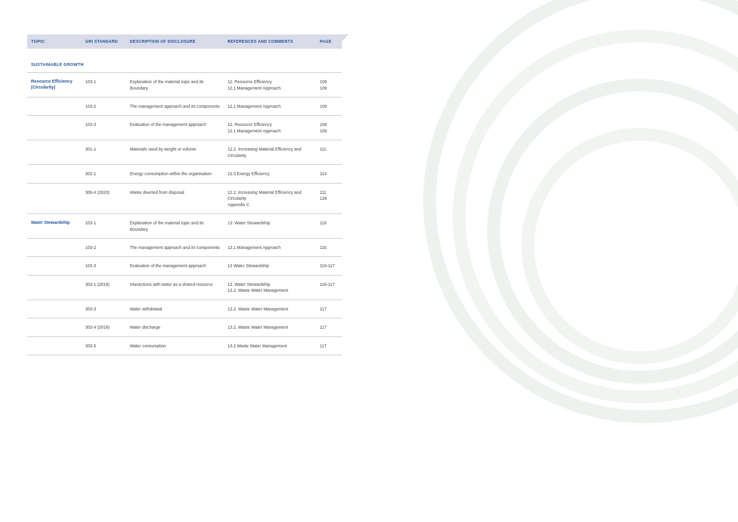| Topic | GRI Standard | Description of Disclosure | References and Comments | Page |
| --- | --- | --- | --- | --- |
| Sustainable Growth |
| Resource Efficiency (Circularity) | 103-1 | Explanation of the material topic and its Boundary | 12. Resource Efficiency 12.1 Management Approach | 108 109 |
| | 103-2 | The management approach and its components | 12.1 Management Approach | 109 |
| | 103-3 | Evaluation of the management approach | 12. Resource Efficiency 12.1 Management Approach | 108 109 |
| | 301-1 | Materials used by weight or volume | 12.2. Increasing Material Efficiency and Circularity | 111 |
| | 302-1 | Energy consumption within the organisation | 12.3 Energy Efficiency | 114 |
| | 306-4 (2020) | Waste diverted from disposal | 12.2. Increasing Material Efficiency and Circularity Appendix C | 111 128 |
| Water Stewardship | 103-1 | Explanation of the material topic and its Boundary | 13. Water Stewardship | 116 |
| | 103-2 | The management approach and its components | 13.1 Management Approach | 116 |
| | 103-3 | Evaluation of the management approach | 13 Water Stewardship | 116-117 |
| | 303-1 (2018) | Interactions with water as a shared resource | 13. Water Stewardship 13.2. Waste Water Management | 116-117 |
| | 303-3 | Water withdrawal | 13.2. Waste Water Management | 117 |
| | 303-4 (2018) | Water discharge | 13.2. Waste Water Management | 117 |
| | 303-5 | Water consumption | 13.2 Waste Water Management | 117 |